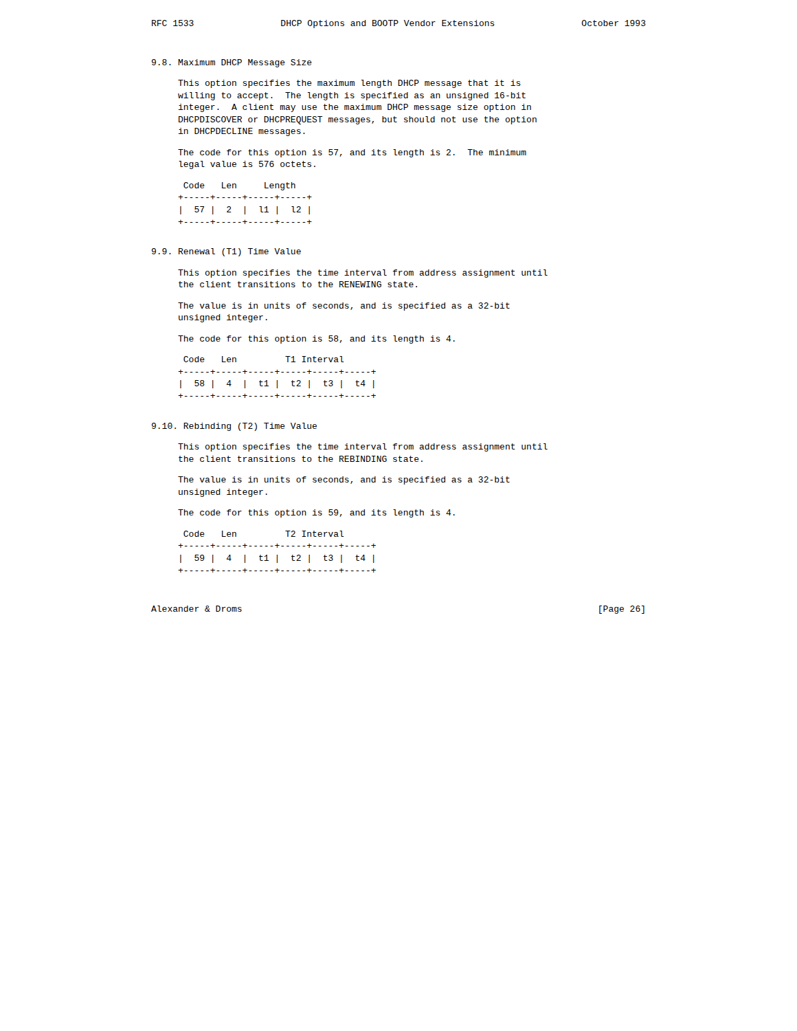RFC 1533 DHCP Options and BOOTP Vendor Extensions October 1993
9.8. Maximum DHCP Message Size
This option specifies the maximum length DHCP message that it is
willing to accept. The length is specified as an unsigned 16-bit
integer. A client may use the maximum DHCP message size option in
DHCPDISCOVER or DHCPREQUEST messages, but should not use the option
in DHCPDECLINE messages.
The code for this option is 57, and its length is 2. The minimum
legal value is 576 octets.
 Code   Len     Length
+-----+-----+-----+-----+
|  57 |  2  |  l1 |  l2 |
+-----+-----+-----+-----+
9.9. Renewal (T1) Time Value
This option specifies the time interval from address assignment until
the client transitions to the RENEWING state.
The value is in units of seconds, and is specified as a 32-bit
unsigned integer.
The code for this option is 58, and its length is 4.
 Code   Len         T1 Interval
+-----+-----+-----+-----+-----+-----+
|  58 |  4  |  t1 |  t2 |  t3 |  t4 |
+-----+-----+-----+-----+-----+-----+
9.10. Rebinding (T2) Time Value
This option specifies the time interval from address assignment until
the client transitions to the REBINDING state.
The value is in units of seconds, and is specified as a 32-bit
unsigned integer.
The code for this option is 59, and its length is 4.
 Code   Len         T2 Interval
+-----+-----+-----+-----+-----+-----+
|  59 |  4  |  t1 |  t2 |  t3 |  t4 |
+-----+-----+-----+-----+-----+-----+
Alexander & Droms [Page 26]